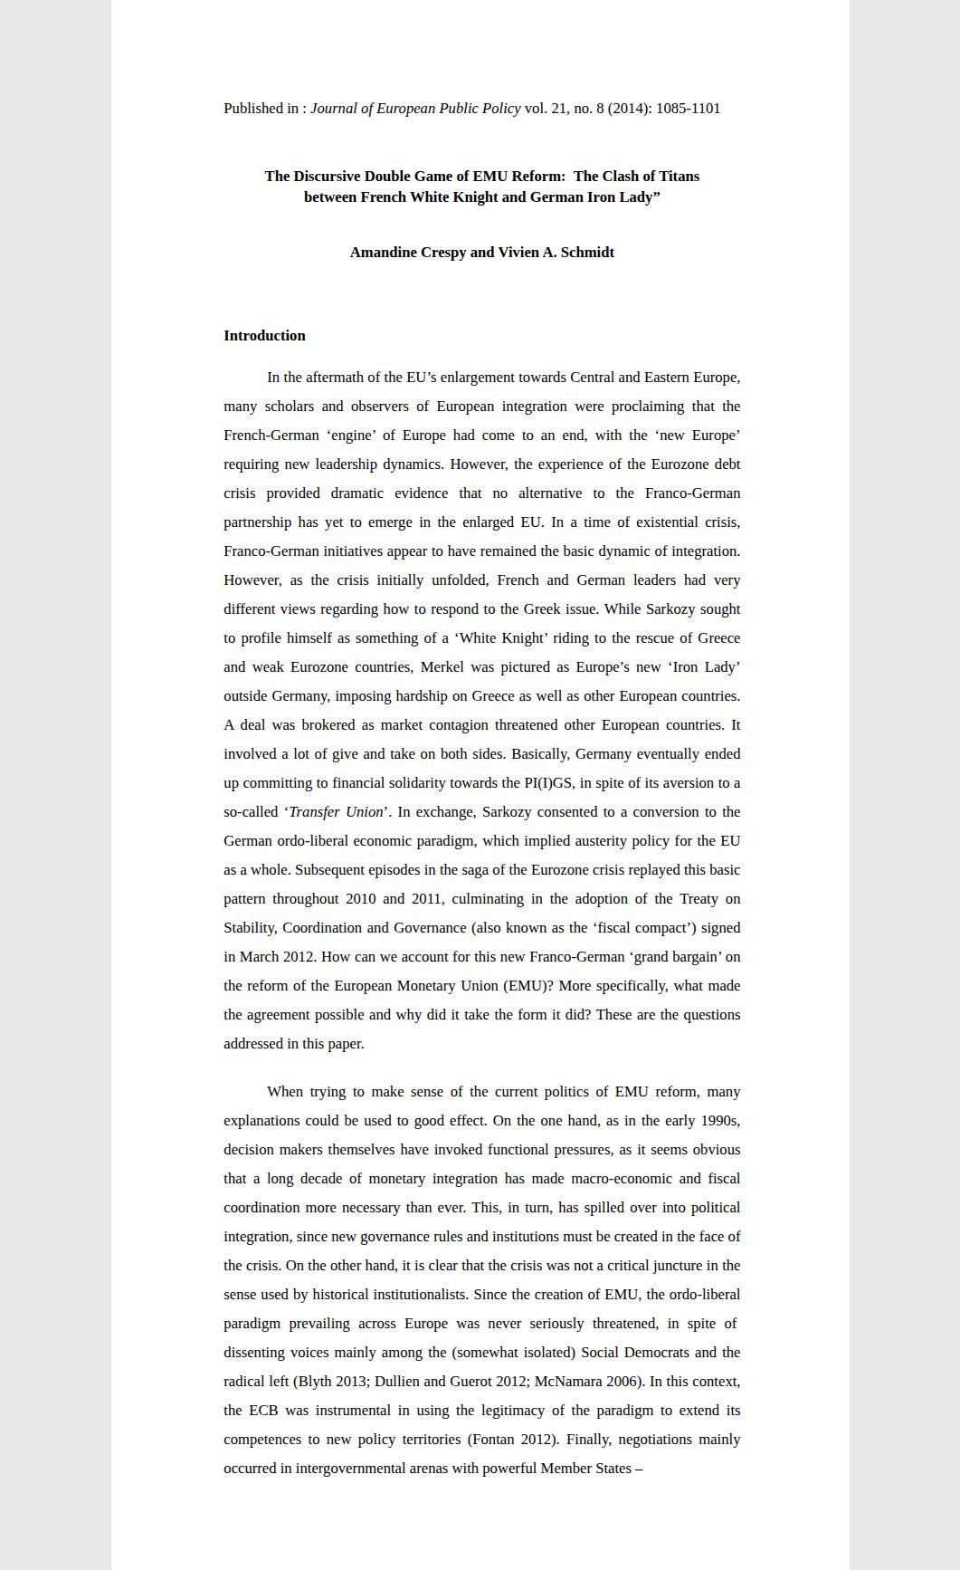Published in : Journal of European Public Policy vol. 21, no. 8 (2014): 1085-1101
The Discursive Double Game of EMU Reform: The Clash of Titans between French White Knight and German Iron Lady”
Amandine Crespy and Vivien A. Schmidt
Introduction
In the aftermath of the EU’s enlargement towards Central and Eastern Europe, many scholars and observers of European integration were proclaiming that the French-German ‘engine’ of Europe had come to an end, with the ‘new Europe’ requiring new leadership dynamics. However, the experience of the Eurozone debt crisis provided dramatic evidence that no alternative to the Franco-German partnership has yet to emerge in the enlarged EU. In a time of existential crisis, Franco-German initiatives appear to have remained the basic dynamic of integration. However, as the crisis initially unfolded, French and German leaders had very different views regarding how to respond to the Greek issue. While Sarkozy sought to profile himself as something of a ‘White Knight’ riding to the rescue of Greece and weak Eurozone countries, Merkel was pictured as Europe’s new ‘Iron Lady’ outside Germany, imposing hardship on Greece as well as other European countries. A deal was brokered as market contagion threatened other European countries. It involved a lot of give and take on both sides. Basically, Germany eventually ended up committing to financial solidarity towards the PI(I)GS, in spite of its aversion to a so-called ‘Transfer Union’. In exchange, Sarkozy consented to a conversion to the German ordo-liberal economic paradigm, which implied austerity policy for the EU as a whole. Subsequent episodes in the saga of the Eurozone crisis replayed this basic pattern throughout 2010 and 2011, culminating in the adoption of the Treaty on Stability, Coordination and Governance (also known as the ‘fiscal compact’) signed in March 2012. How can we account for this new Franco-German ‘grand bargain’ on the reform of the European Monetary Union (EMU)? More specifically, what made the agreement possible and why did it take the form it did? These are the questions addressed in this paper.
When trying to make sense of the current politics of EMU reform, many explanations could be used to good effect. On the one hand, as in the early 1990s, decision makers themselves have invoked functional pressures, as it seems obvious that a long decade of monetary integration has made macro-economic and fiscal coordination more necessary than ever. This, in turn, has spilled over into political integration, since new governance rules and institutions must be created in the face of the crisis. On the other hand, it is clear that the crisis was not a critical juncture in the sense used by historical institutionalists. Since the creation of EMU, the ordo-liberal paradigm prevailing across Europe was never seriously threatened, in spite of dissenting voices mainly among the (somewhat isolated) Social Democrats and the radical left (Blyth 2013; Dullien and Guerot 2012; McNamara 2006). In this context, the ECB was instrumental in using the legitimacy of the paradigm to extend its competences to new policy territories (Fontan 2012). Finally, negotiations mainly occurred in intergovernmental arenas with powerful Member States –